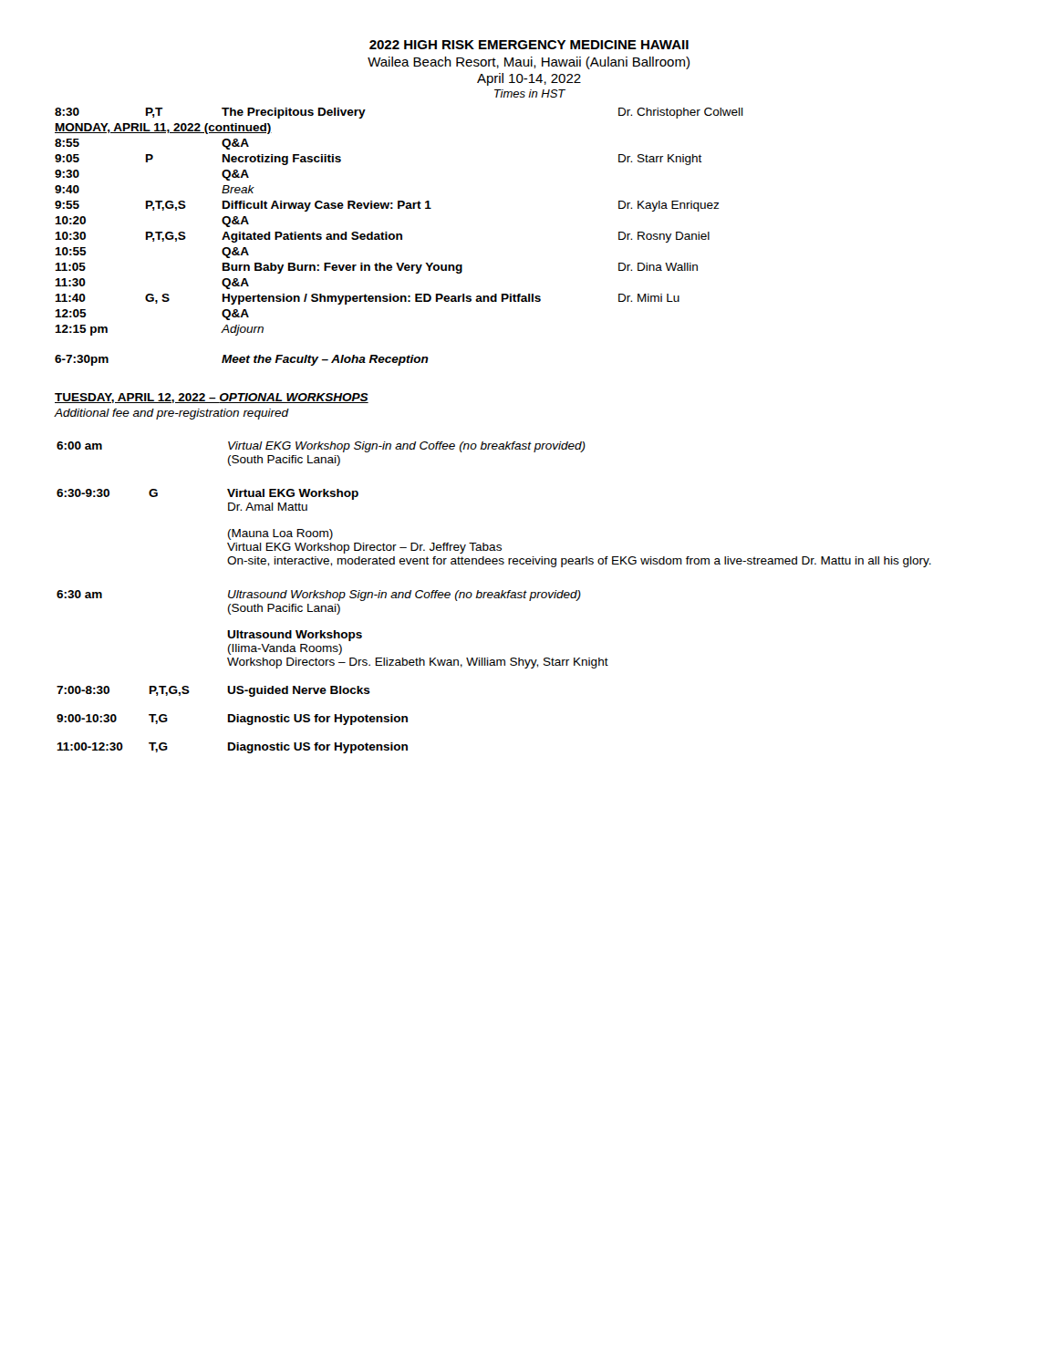2022 HIGH RISK EMERGENCY MEDICINE HAWAII
Wailea Beach Resort, Maui, Hawaii (Aulani Ballroom)
April 10-14, 2022
Times in HST
| 8:30 | P,T | The Precipitous Delivery | Dr. Christopher Colwell |
| MONDAY, APRIL 11, 2022 (continued) |
| 8:55 | | Q&A | |
| 9:05 | P | Necrotizing Fasciitis | Dr. Starr Knight |
| 9:30 | | Q&A | |
| 9:40 | | Break | |
| 9:55 | P,T,G,S | Difficult Airway Case Review: Part 1 | Dr. Kayla Enriquez |
| 10:20 | | Q&A | |
| 10:30 | P,T,G,S | Agitated Patients and Sedation | Dr. Rosny Daniel |
| 10:55 | | Q&A | |
| 11:05 | | Burn Baby Burn: Fever in the Very Young | Dr. Dina Wallin |
| 11:30 | | Q&A | |
| 11:40 | G, S | Hypertension / Shmypertension: ED Pearls and Pitfalls | Dr. Mimi Lu |
| 12:05 | | Q&A | |
| 12:15 pm | | Adjourn | |
| 6-7:30pm | | Meet the Faculty – Aloha Reception | |
TUESDAY, APRIL 12, 2022 – OPTIONAL WORKSHOPS
Additional fee and pre-registration required
| 6:00 am | | Virtual EKG Workshop Sign-in and Coffee (no breakfast provided) (South Pacific Lanai) |
| 6:30-9:30 | G | Virtual EKG Workshop Dr. Amal Mattu (Mauna Loa Room) Virtual EKG Workshop Director – Dr. Jeffrey Tabas On-site, interactive, moderated event for attendees receiving pearls of EKG wisdom from a live-streamed Dr. Mattu in all his glory. |
| 6:30 am | | Ultrasound Workshop Sign-in and Coffee (no breakfast provided) (South Pacific Lanai) Ultrasound Workshops (Ilima-Vanda Rooms) Workshop Directors – Drs. Elizabeth Kwan, William Shyy, Starr Knight |
| 7:00-8:30 | P,T,G,S | US-guided Nerve Blocks |
| 9:00-10:30 | T,G | Diagnostic US for Hypotension |
| 11:00-12:30 | T,G | Diagnostic US for Hypotension |